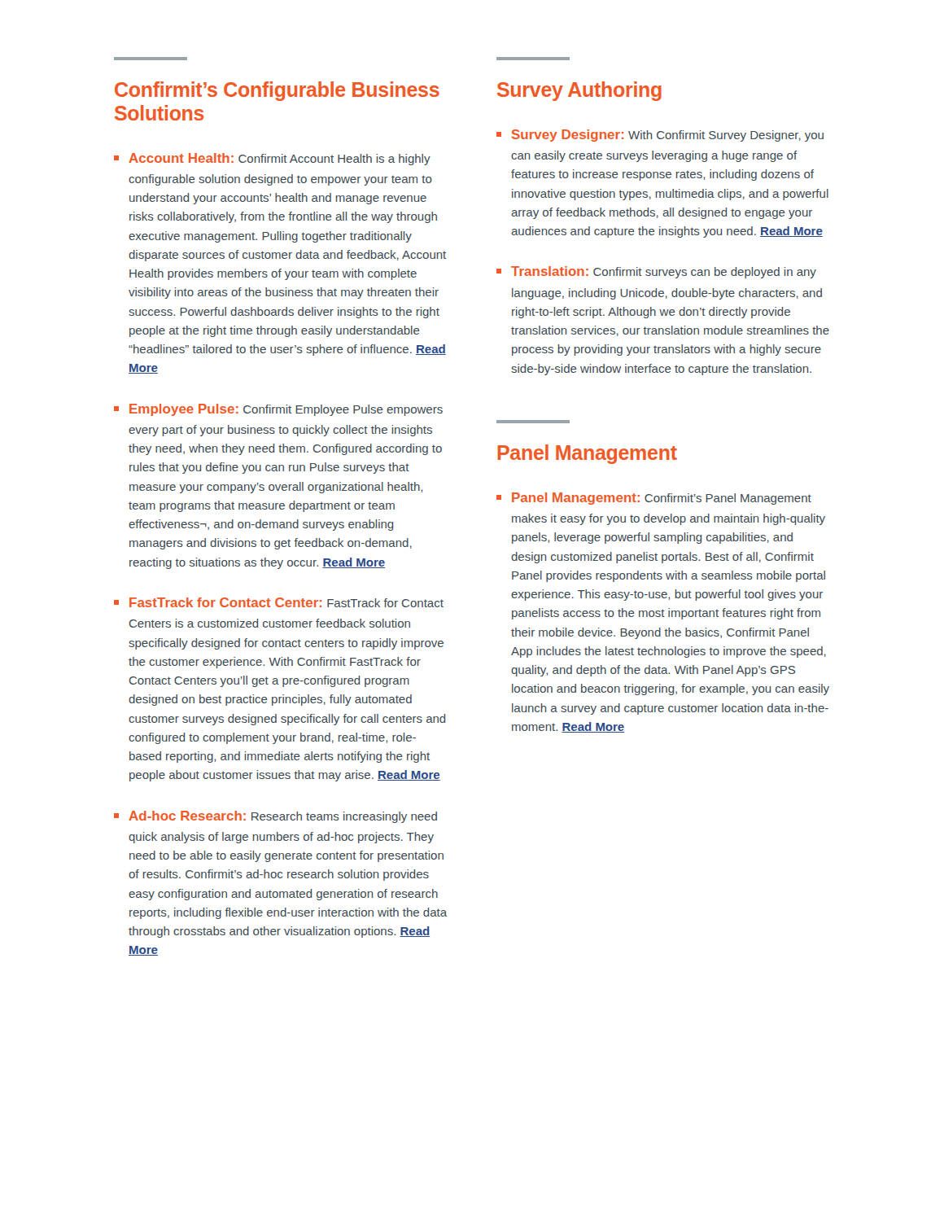Confirmit’s Configurable Business Solutions
Account Health: Confirmit Account Health is a highly configurable solution designed to empower your team to understand your accounts’ health and manage revenue risks collaboratively, from the frontline all the way through executive management. Pulling together traditionally disparate sources of customer data and feedback, Account Health provides members of your team with complete visibility into areas of the business that may threaten their success. Powerful dashboards deliver insights to the right people at the right time through easily understandable “headlines” tailored to the user’s sphere of influence. Read More
Employee Pulse: Confirmit Employee Pulse empowers every part of your business to quickly collect the insights they need, when they need them. Configured according to rules that you define you can run Pulse surveys that measure your company’s overall organizational health, team programs that measure department or team effectiveness¬, and on-demand surveys enabling managers and divisions to get feedback on-demand, reacting to situations as they occur. Read More
FastTrack for Contact Center: FastTrack for Contact Centers is a customized customer feedback solution specifically designed for contact centers to rapidly improve the customer experience. With Confirmit FastTrack for Contact Centers you’ll get a pre-configured program designed on best practice principles, fully automated customer surveys designed specifically for call centers and configured to complement your brand, real-time, role-based reporting, and immediate alerts notifying the right people about customer issues that may arise. Read More
Ad-hoc Research: Research teams increasingly need quick analysis of large numbers of ad-hoc projects. They need to be able to easily generate content for presentation of results. Confirmit’s ad-hoc research solution provides easy configuration and automated generation of research reports, including flexible end-user interaction with the data through crosstabs and other visualization options. Read More
Survey Authoring
Survey Designer: With Confirmit Survey Designer, you can easily create surveys leveraging a huge range of features to increase response rates, including dozens of innovative question types, multimedia clips, and a powerful array of feedback methods, all designed to engage your audiences and capture the insights you need. Read More
Translation: Confirmit surveys can be deployed in any language, including Unicode, double-byte characters, and right-to-left script. Although we don’t directly provide translation services, our translation module streamlines the process by providing your translators with a highly secure side-by-side window interface to capture the translation.
Panel Management
Panel Management: Confirmit’s Panel Management makes it easy for you to develop and maintain high-quality panels, leverage powerful sampling capabilities, and design customized panelist portals. Best of all, Confirmit Panel provides respondents with a seamless mobile portal experience. This easy-to-use, but powerful tool gives your panelists access to the most important features right from their mobile device. Beyond the basics, Confirmit Panel App includes the latest technologies to improve the speed, quality, and depth of the data. With Panel App’s GPS location and beacon triggering, for example, you can easily launch a survey and capture customer location data in-the-moment. Read More